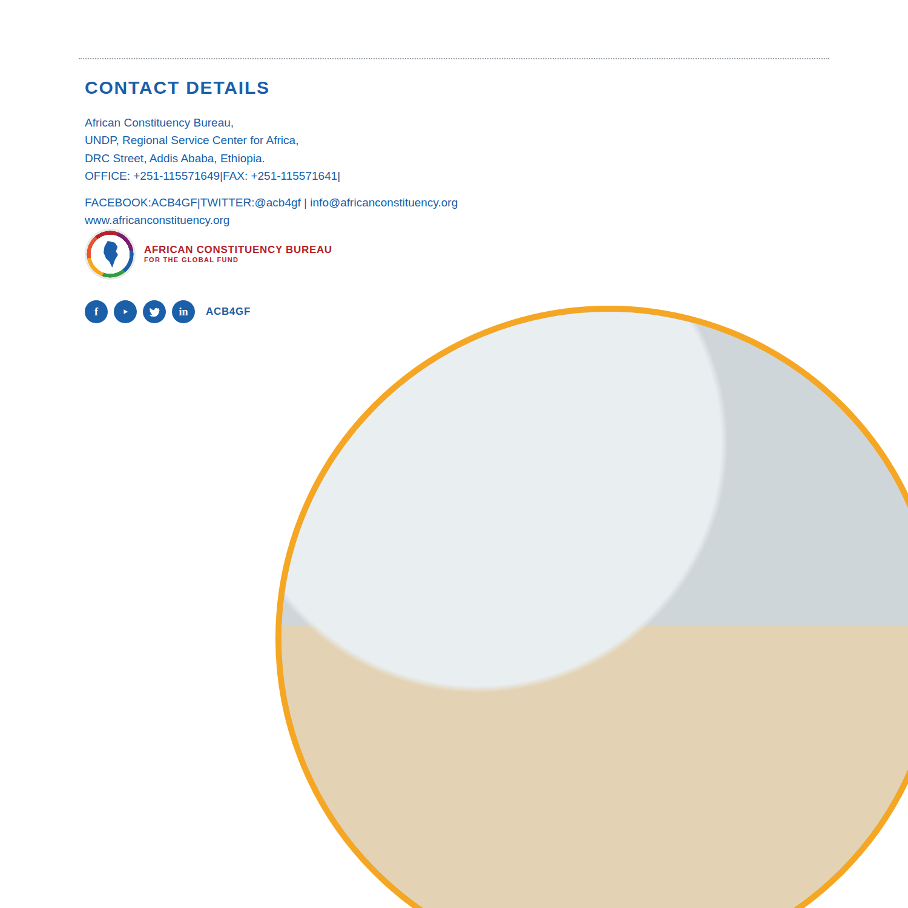Contact Details
African Constituency Bureau,
UNDP, Regional Service Center for Africa,
DRC Street, Addis Ababa, Ethiopia.
OFFICE: +251-115571649|FAX: +251-115571641| FACEBOOK:ACB4GF|TWITTER:@acb4gf | info@africanconstituency.org
www.africanconstituency.org
AFRICAN CONSTITUENCY BUREAU
FOR THE GLOBAL FUND
f in ACB4GF
3